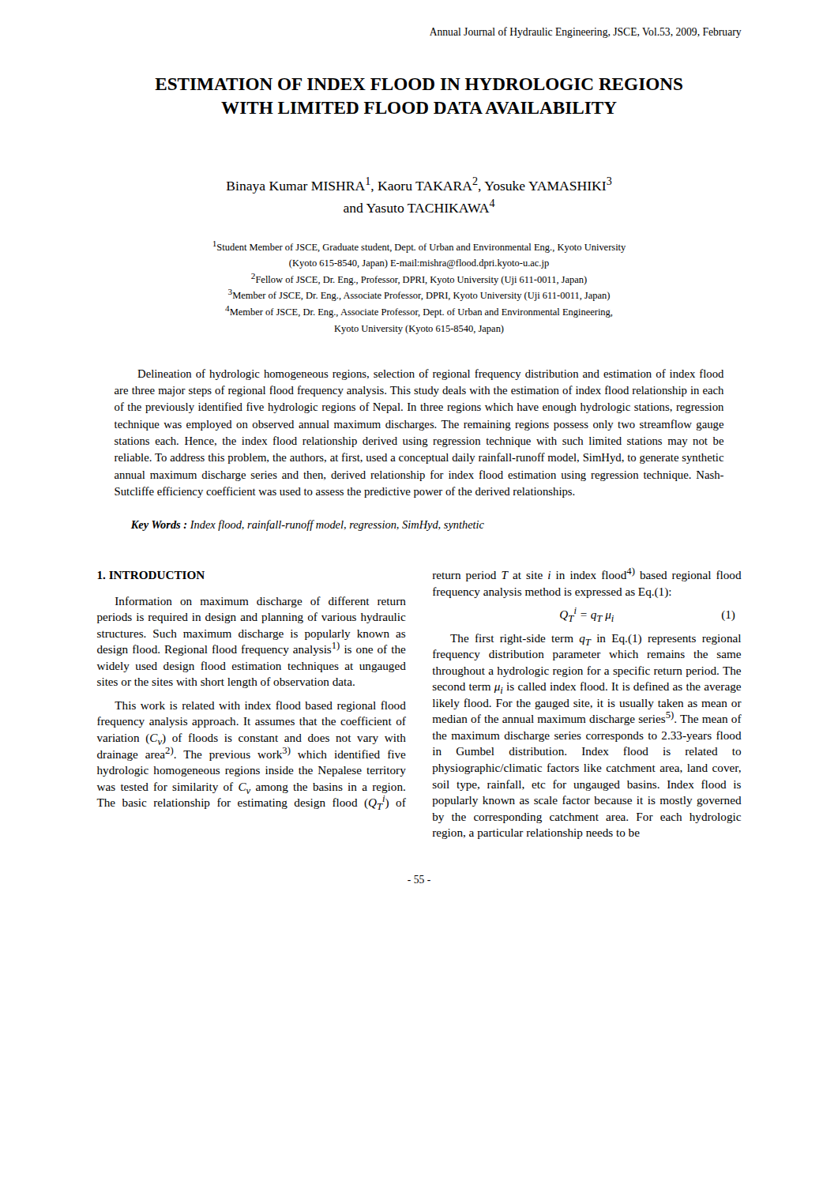Annual Journal of Hydraulic Engineering, JSCE, Vol.53, 2009, February
Estimation of Index Flood in Hydrologic Regions with Limited Flood Data Availability
Binaya Kumar MISHRA1, Kaoru TAKARA2, Yosuke YAMASHIKI3
and Yasuto TACHIKAWA4
1Student Member of JSCE, Graduate student, Dept. of Urban and Environmental Eng., Kyoto University
(Kyoto 615-8540, Japan) E-mail:mishra@flood.dpri.kyoto-u.ac.jp
2Fellow of JSCE, Dr. Eng., Professor, DPRI, Kyoto University (Uji 611-0011, Japan)
3Member of JSCE, Dr. Eng., Associate Professor, DPRI, Kyoto University (Uji 611-0011, Japan)
4Member of JSCE, Dr. Eng., Associate Professor, Dept. of Urban and Environmental Engineering,
Kyoto University (Kyoto 615-8540, Japan)
Delineation of hydrologic homogeneous regions, selection of regional frequency distribution and estimation of index flood are three major steps of regional flood frequency analysis. This study deals with the estimation of index flood relationship in each of the previously identified five hydrologic regions of Nepal. In three regions which have enough hydrologic stations, regression technique was employed on observed annual maximum discharges. The remaining regions possess only two streamflow gauge stations each. Hence, the index flood relationship derived using regression technique with such limited stations may not be reliable. To address this problem, the authors, at first, used a conceptual daily rainfall-runoff model, SimHyd, to generate synthetic annual maximum discharge series and then, derived relationship for index flood estimation using regression technique. Nash-Sutcliffe efficiency coefficient was used to assess the predictive power of the derived relationships.
Key Words : Index flood, rainfall-runoff model, regression, SimHyd, synthetic
1. INTRODUCTION
Information on maximum discharge of different return periods is required in design and planning of various hydraulic structures. Such maximum discharge is popularly known as design flood. Regional flood frequency analysis1) is one of the widely used design flood estimation techniques at ungauged sites or the sites with short length of observation data.
This work is related with index flood based regional flood frequency analysis approach. It assumes that the coefficient of variation (Cv) of floods is constant and does not vary with drainage area2). The previous work3) which identified five hydrologic homogeneous regions inside the Nepalese territory was tested for similarity of Cv among the basins in a region. The basic relationship for estimating design flood (QTi) of return period T at site i in index flood4) based regional flood frequency analysis method is expressed as Eq.(1):
QTi = qT μi(1)
The first right-side term qT in Eq.(1) represents regional frequency distribution parameter which remains the same throughout a hydrologic region for a specific return period. The second term μi is called index flood. It is defined as the average likely flood. For the gauged site, it is usually taken as mean or median of the annual maximum discharge series5). The mean of the maximum discharge series corresponds to 2.33-years flood in Gumbel distribution. Index flood is related to physiographic/climatic factors like catchment area, land cover, soil type, rainfall, etc for ungauged basins. Index flood is popularly known as scale factor because it is mostly governed by the corresponding catchment area. For each hydrologic region, a particular relationship needs to be
- 55 -